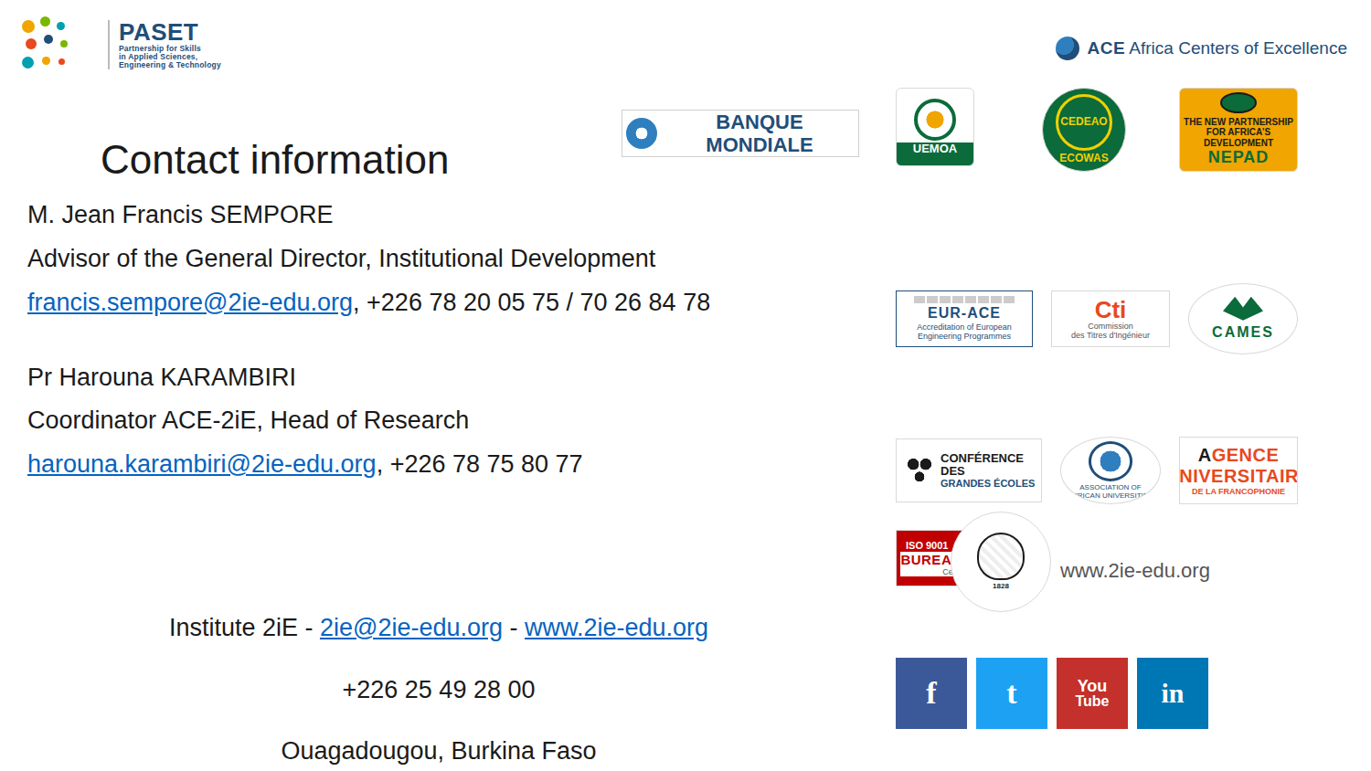PASET
Partnership for Skills
in Applied Sciences,
Engineering & Technology
ACE Africa Centers of Excellence
Contact information
M. Jean Francis SEMPORE
Advisor of the General Director, Institutional Development
francis.sempore@2ie-edu.org, +226 78 20 05 75 / 70 26 84 78
Pr Harouna KARAMBIRI
Coordinator ACE-2iE, Head of Research
harouna.karambiri@2ie-edu.org, +226 78 75 80 77
Institute 2iE - 2ie@2ie-edu.org - www.2ie-edu.org
+226 25 49 28 00
Ouagadougou, Burkina Faso
BANQUE MONDIALE
UEMOA
CEDEAO
ECOWAS
THE NEW PARTNERSHIP FOR AFRICA'S DEVELOPMENT
NEPAD
EUR-ACE
Accreditation of European
Engineering Programmes
Cti
Commission
des Titres d'Ingénieur
CAMES
CONFÉRENCE DES GRANDES ÉCOLES
ASSOCIATION OF AFRICAN UNIVERSITIES
AGENCE
UNIVERSITAIRE
DE LA FRANCOPHONIE
ISO 9001
BUREAU VERITAS
Certification
1828
www.2ie-edu.org
f
t
You Tube
in